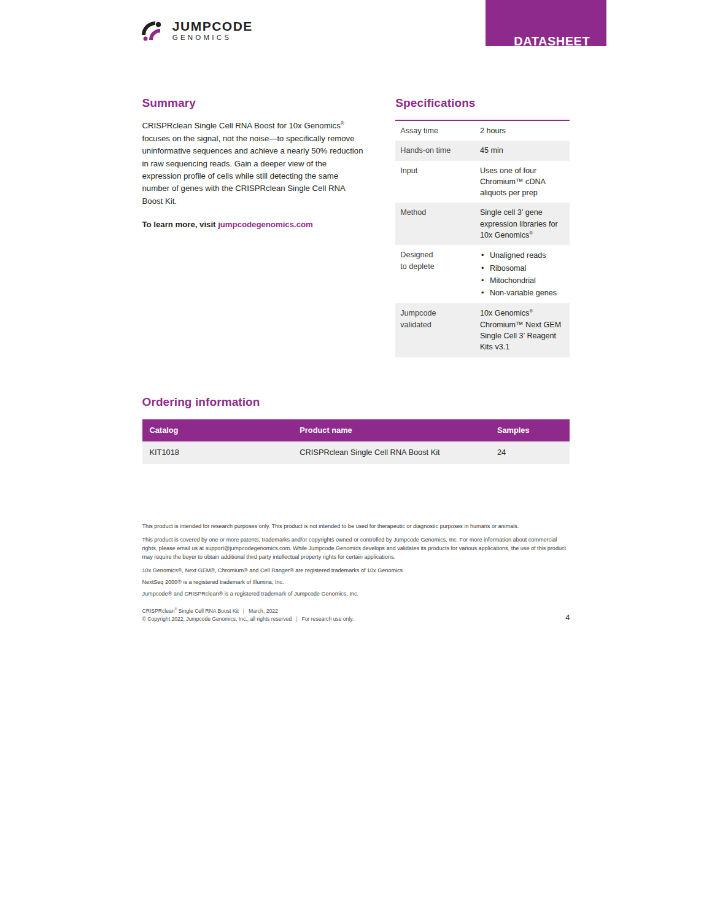DATASHEET
JUMPCODE
GENOMICS
Summary
CRISPRclean Single Cell RNA Boost for 10x Genomics® focuses on the signal, not the noise—to specifically remove uninformative sequences and achieve a nearly 50% reduction in raw sequencing reads. Gain a deeper view of the expression profile of cells while still detecting the same number of genes with the CRISPRclean Single Cell RNA Boost Kit.
To learn more, visit jumpcodegenomics.com
Specifications
| Assay time | 2 hours |
| Hands-on time | 45 min |
| Input | Uses one of four Chromium™ cDNA aliquots per prep |
| Method | Single cell 3’ gene expression libraries for 10x Genomics ® |
| Designed to deplete | Unaligned reads Ribosomal Mitochondrial Non-variable genes |
| Jumpcode validated | 10x Genomics ® Chromium™ Next GEM Single Cell 3’ Reagent Kits v3.1 |
Ordering information
| Catalog | Product name | Samples |
| --- | --- | --- |
| KIT1018 | CRISPRclean Single Cell RNA Boost Kit | 24 |
This product is intended for research purposes only. This product is not intended to be used for therapeutic or diagnostic purposes in humans or animals.
This product is covered by one or more patents, trademarks and/or copyrights owned or controlled by Jumpcode Genomics, Inc. For more information about commercial rights, please email us at support@jumpcodegenomics.com. While Jumpcode Genomics develops and validates its products for various applications, the use of this product may require the buyer to obtain additional third party intellectual property rights for certain applications.
10x Genomics®, Next GEM®, Chromium® and Cell Ranger® are registered trademarks of 10x Genomics
NextSeq 2000® is a registered trademark of Illumina, Inc.
Jumpcode® and CRISPRclean® is a registered trademark of Jumpcode Genomics, Inc.
CRISPRclean® Single Cell RNA Boost Kit|March, 2022
© Copyright 2022, Jumpcode Genomics, Inc.; all rights reserved|For research use only.
4